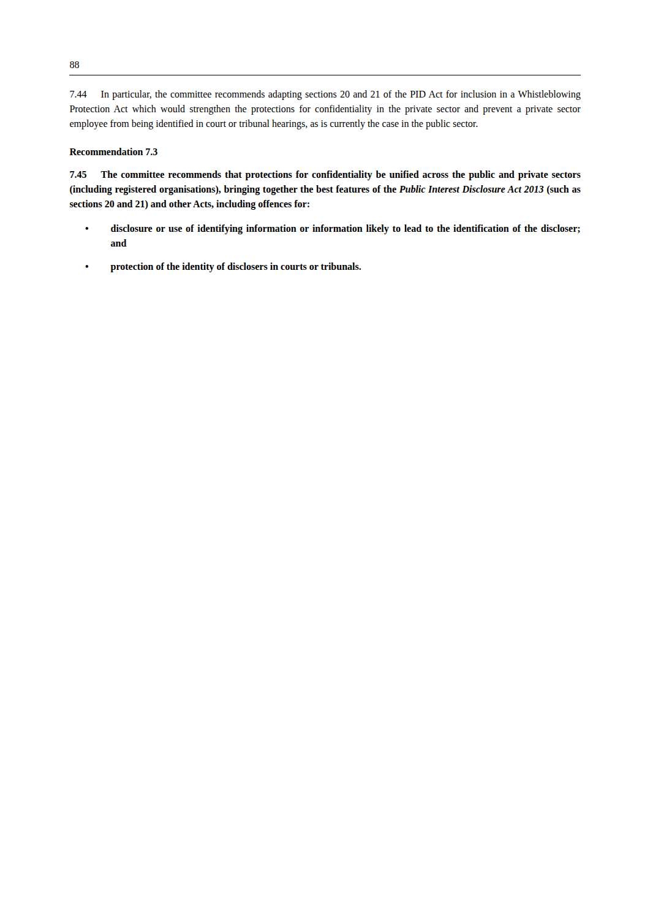88
7.44 In particular, the committee recommends adapting sections 20 and 21 of the PID Act for inclusion in a Whistleblowing Protection Act which would strengthen the protections for confidentiality in the private sector and prevent a private sector employee from being identified in court or tribunal hearings, as is currently the case in the public sector.
Recommendation 7.3
7.45 The committee recommends that protections for confidentiality be unified across the public and private sectors (including registered organisations), bringing together the best features of the Public Interest Disclosure Act 2013 (such as sections 20 and 21) and other Acts, including offences for:
disclosure or use of identifying information or information likely to lead to the identification of the discloser; and
protection of the identity of disclosers in courts or tribunals.